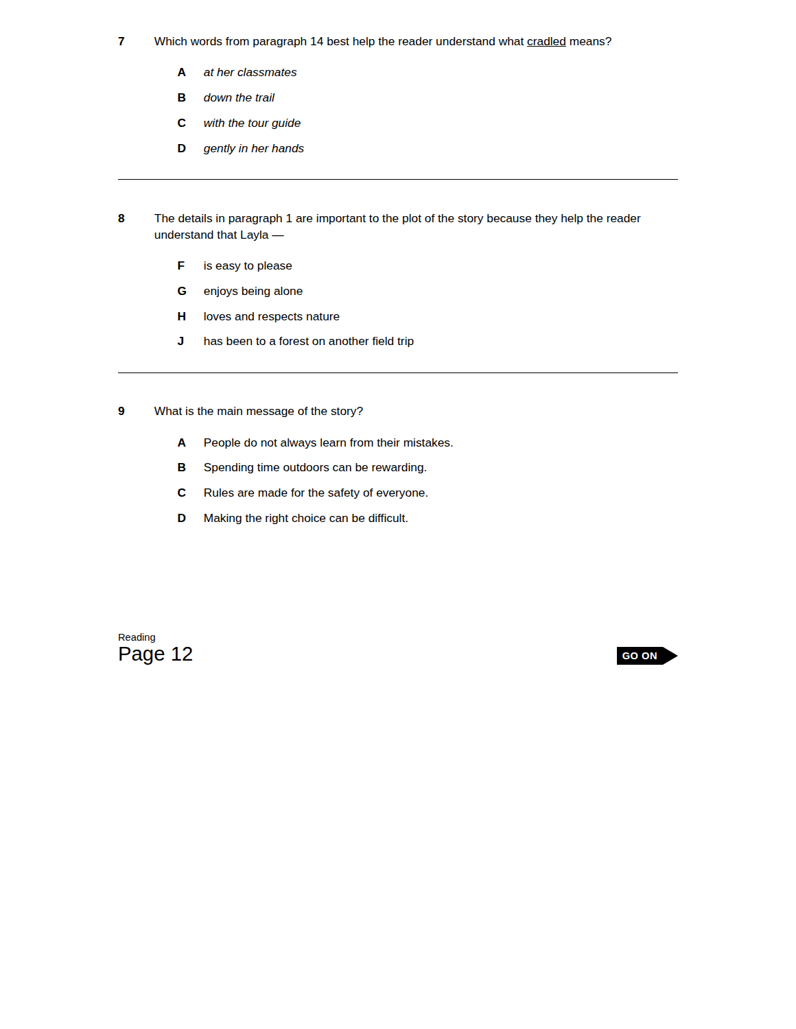7
Which words from paragraph 14 best help the reader understand what cradled means?
Aat her classmates
Bdown the trail
Cwith the tour guide
Dgently in her hands
8
The details in paragraph 1 are important to the plot of the story because they help the reader understand that Layla —
Fis easy to please
Genjoys being alone
Hloves and respects nature
Jhas been to a forest on another field trip
9
What is the main message of the story?
APeople do not always learn from their mistakes.
BSpending time outdoors can be rewarding.
CRules are made for the safety of everyone.
DMaking the right choice can be difficult.
Reading
Page 12
GO ON